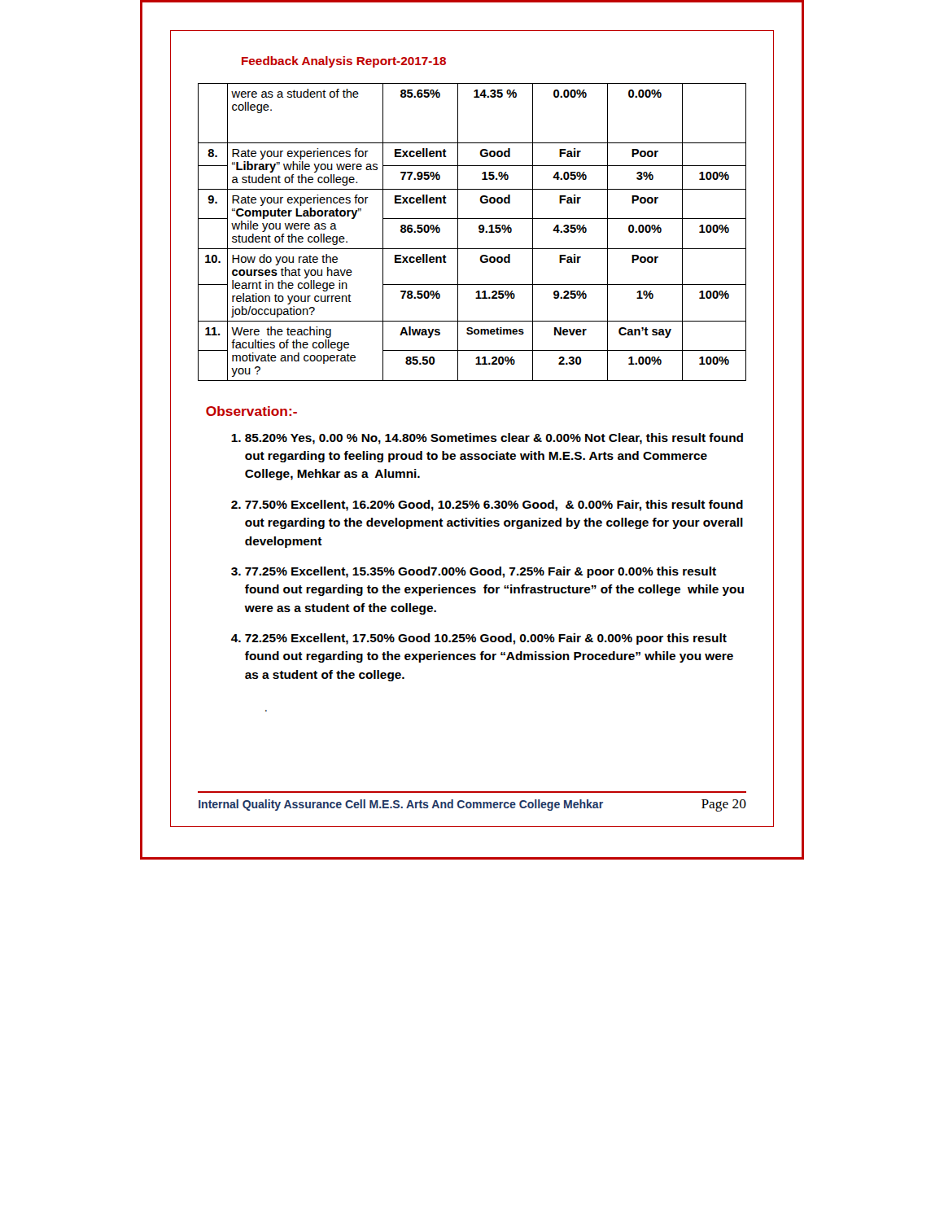Feedback Analysis Report-2017-18
| | were as a student of the college. | 85.65% | 14.35 % | 0.00% | 0.00% | |
| 8. | Rate your experiences for “ Library ” while you were as a student of the college. | Excellent | Good | Fair | Poor | |
| | 77.95% | 15.% | 4.05% | 3% | 100% |
| 9. | Rate your experiences for “ Computer Laboratory ” while you were as a student of the college. | Excellent | Good | Fair | Poor | |
| | 86.50% | 9.15% | 4.35% | 0.00% | 100% |
| 10. | How do you rate the courses that you have learnt in the college in relation to your current job/occupation? | Excellent | Good | Fair | Poor | |
| | 78.50% | 11.25% | 9.25% | 1% | 100% |
| 11. | Were the teaching faculties of the college motivate and cooperate you ? | Always | Sometimes | Never | Can’t say | |
| | 85.50 | 11.20% | 2.30 | 1.00% | 100% |
Observation:-
85.20% Yes, 0.00 % No, 14.80% Sometimes clear & 0.00% Not Clear, this result found out regarding to feeling proud to be associate with M.E.S. Arts and Commerce College, Mehkar as a Alumni.
77.50% Excellent, 16.20% Good, 10.25% 6.30% Good, & 0.00% Fair, this result found out regarding to the development activities organized by the college for your overall development
77.25% Excellent, 15.35% Good7.00% Good, 7.25% Fair & poor 0.00% this result found out regarding to the experiences for “infrastructure” of the college while you were as a student of the college.
72.25% Excellent, 17.50% Good 10.25% Good, 0.00% Fair & 0.00% poor this result found out regarding to the experiences for “Admission Procedure” while you were as a student of the college.
.
Internal Quality Assurance Cell M.E.S. Arts And Commerce College Mehkar Page 20